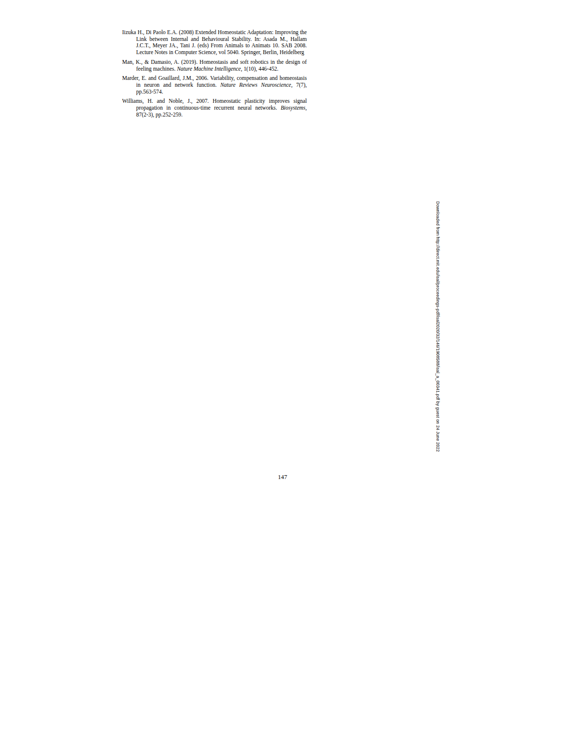Iizuka H., Di Paolo E.A. (2008) Extended Homeostatic Adaptation: Improving the Link between Internal and Behavioural Stability. In: Asada M., Hallam J.C.T., Meyer JA., Tani J. (eds) From Animals to Animats 10. SAB 2008. Lecture Notes in Computer Science, vol 5040. Springer, Berlin, Heidelberg
Man, K., & Damasio, A. (2019). Homeostasis and soft robotics in the design of feeling machines. Nature Machine Intelligence, 1(10), 446-452.
Marder, E. and Goaillard, J.M., 2006. Variability, compensation and homeostasis in neuron and network function. Nature Reviews Neuroscience, 7(7), pp.563-574.
Williams, H. and Noble, J., 2007. Homeostatic plasticity improves signal propagation in continuous-time recurrent neural networks. Biosystems, 87(2-3), pp.252-259.
Downloaded from http://direct.mit.edu/isal/proceedings-pdf/isal2020/32/146/1908588/isal_a_00341.pdf by guest on 24 June 2022
147